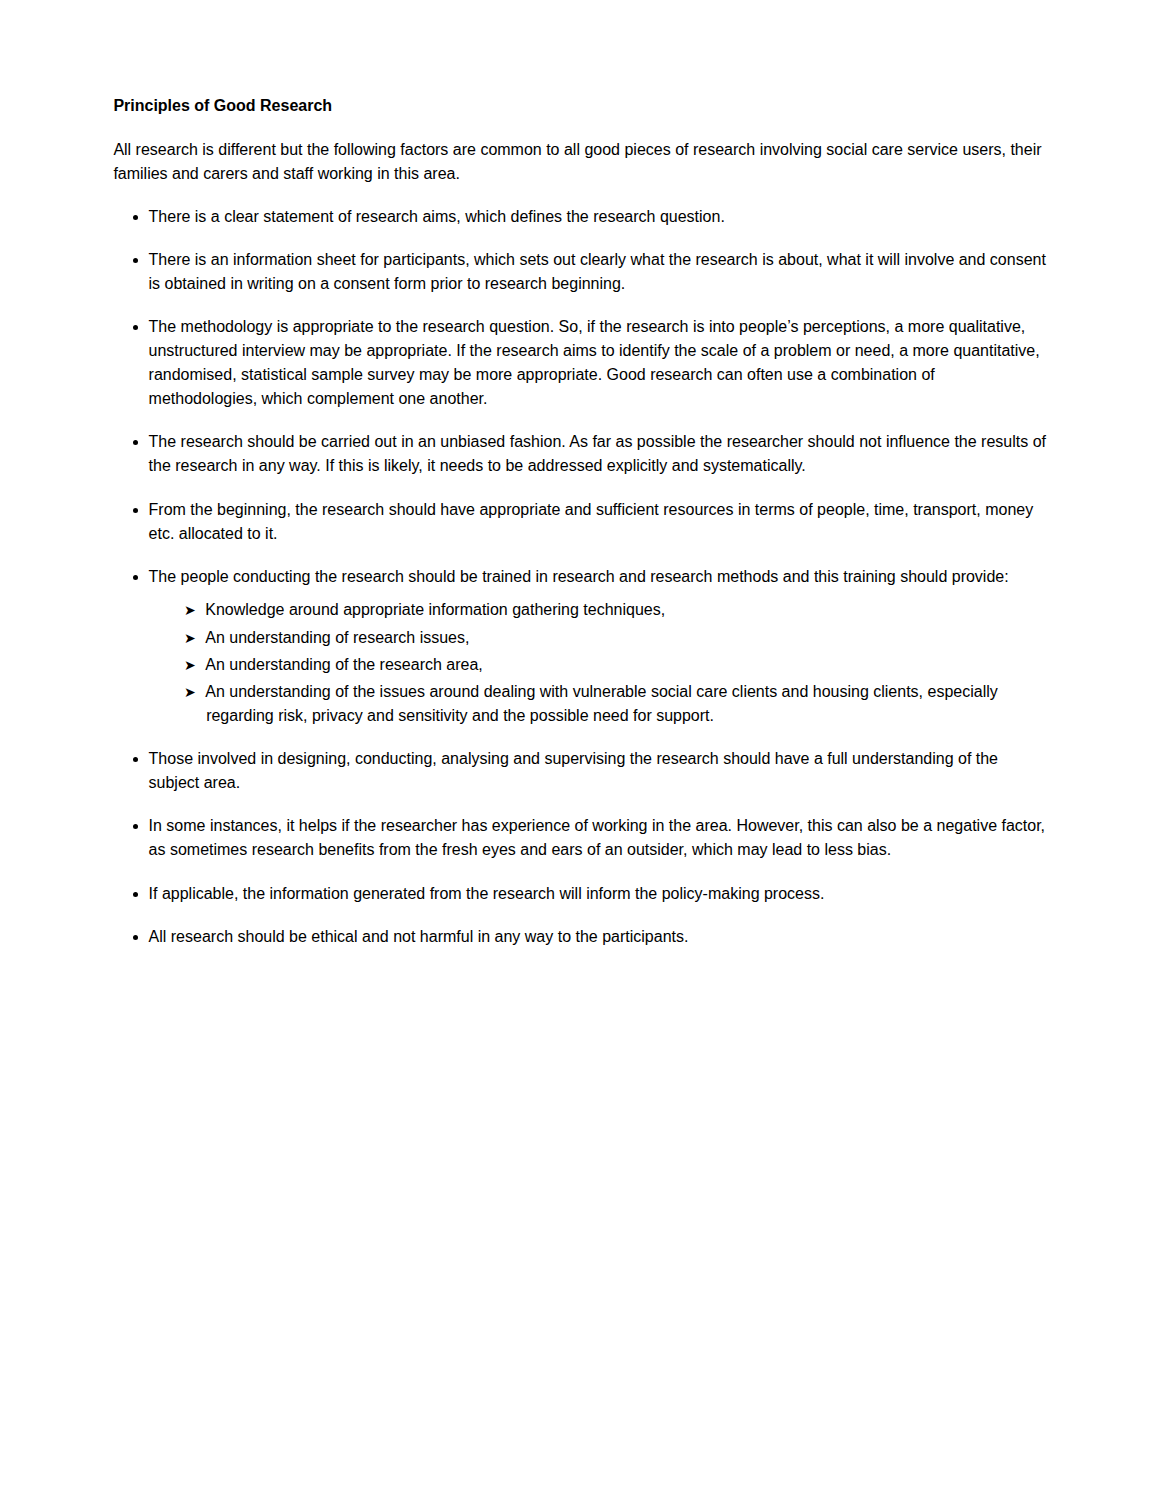Principles of Good Research
All research is different but the following factors are common to all good pieces of research involving social care service users, their families and carers and staff working in this area.
There is a clear statement of research aims, which defines the research question.
There is an information sheet for participants, which sets out clearly what the research is about, what it will involve and consent is obtained in writing on a consent form prior to research beginning.
The methodology is appropriate to the research question. So, if the research is into people’s perceptions, a more qualitative, unstructured interview may be appropriate. If the research aims to identify the scale of a problem or need, a more quantitative, randomised, statistical sample survey may be more appropriate. Good research can often use a combination of methodologies, which complement one another.
The research should be carried out in an unbiased fashion. As far as possible the researcher should not influence the results of the research in any way. If this is likely, it needs to be addressed explicitly and systematically.
From the beginning, the research should have appropriate and sufficient resources in terms of people, time, transport, money etc. allocated to it.
The people conducting the research should be trained in research and research methods and this training should provide:
Knowledge around appropriate information gathering techniques,
An understanding of research issues,
An understanding of the research area,
An understanding of the issues around dealing with vulnerable social care clients and housing clients, especially regarding risk, privacy and sensitivity and the possible need for support.
Those involved in designing, conducting, analysing and supervising the research should have a full understanding of the subject area.
In some instances, it helps if the researcher has experience of working in the area. However, this can also be a negative factor, as sometimes research benefits from the fresh eyes and ears of an outsider, which may lead to less bias.
If applicable, the information generated from the research will inform the policy-making process.
All research should be ethical and not harmful in any way to the participants.